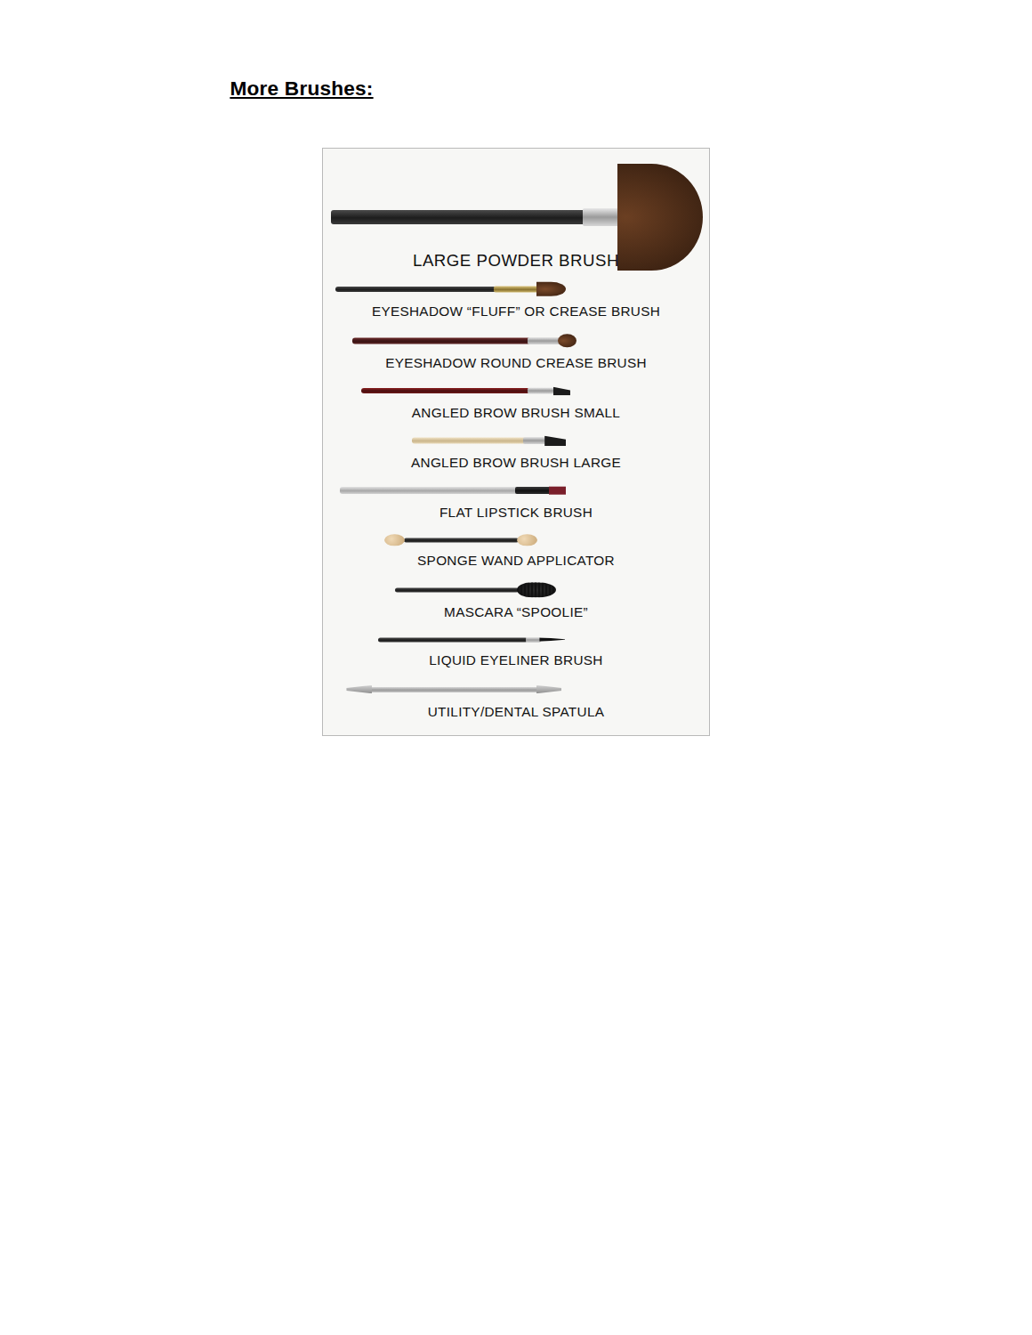More Brushes:
LARGE POWDER BRUSH
EYESHADOW “FLUFF” OR CREASE BRUSH
EYESHADOW ROUND CREASE BRUSH
ANGLED BROW BRUSH SMALL
ANGLED BROW BRUSH LARGE
FLAT LIPSTICK BRUSH
SPONGE WAND APPLICATOR
MASCARA “SPOOLIE”
LIQUID EYELINER BRUSH
UTILITY/DENTAL SPATULA